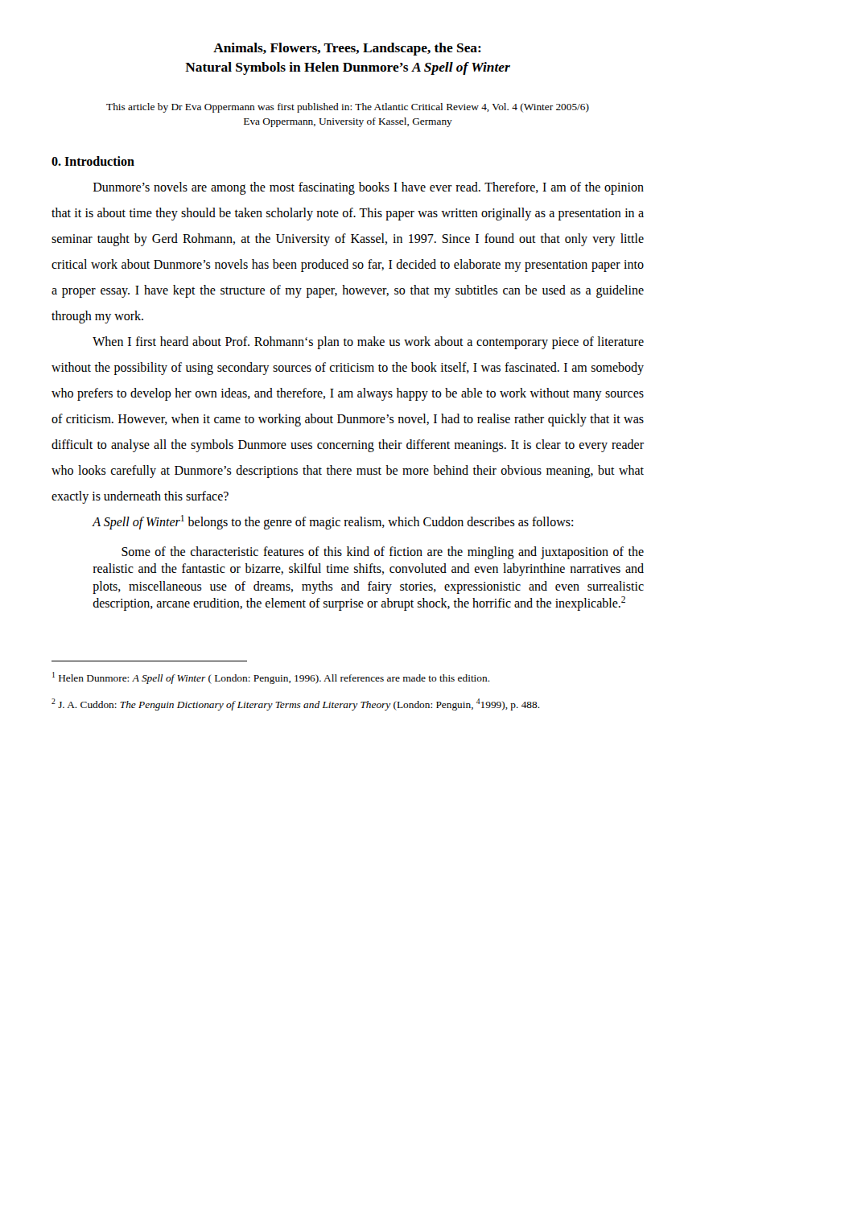Animals, Flowers, Trees, Landscape, the Sea:
Natural Symbols in Helen Dunmore’s A Spell of Winter
This article by Dr Eva Oppermann was first published in: The Atlantic Critical Review 4, Vol. 4 (Winter 2005/6)
Eva Oppermann, University of Kassel, Germany
0. Introduction
Dunmore’s novels are among the most fascinating books I have ever read. Therefore, I am of the opinion that it is about time they should be taken scholarly note of. This paper was written originally as a presentation in a seminar taught by Gerd Rohmann, at the University of Kassel, in 1997. Since I found out that only very little critical work about Dunmore’s novels has been produced so far, I decided to elaborate my presentation paper into a proper essay. I have kept the structure of my paper, however, so that my subtitles can be used as a guideline through my work.
When I first heard about Prof. Rohmann‘s plan to make us work about a contemporary piece of literature without the possibility of using secondary sources of criticism to the book itself, I was fascinated. I am somebody who prefers to develop her own ideas, and therefore, I am always happy to be able to work without many sources of criticism. However, when it came to working about Dunmore’s novel, I had to realise rather quickly that it was difficult to analyse all the symbols Dunmore uses concerning their different meanings. It is clear to every reader who looks carefully at Dunmore’s descriptions that there must be more behind their obvious meaning, but what exactly is underneath this surface?
A Spell of Winter1 belongs to the genre of magic realism, which Cuddon describes as follows:
Some of the characteristic features of this kind of fiction are the mingling and juxtaposition of the realistic and the fantastic or bizarre, skilful time shifts, convoluted and even labyrinthine narratives and plots, miscellaneous use of dreams, myths and fairy stories, expressionistic and even surrealistic description, arcane erudition, the element of surprise or abrupt shock, the horrific and the inexplicable.2
1 Helen Dunmore: A Spell of Winter ( London: Penguin, 1996). All references are made to this edition.
2 J. A. Cuddon: The Penguin Dictionary of Literary Terms and Literary Theory (London: Penguin, 41999), p. 488.